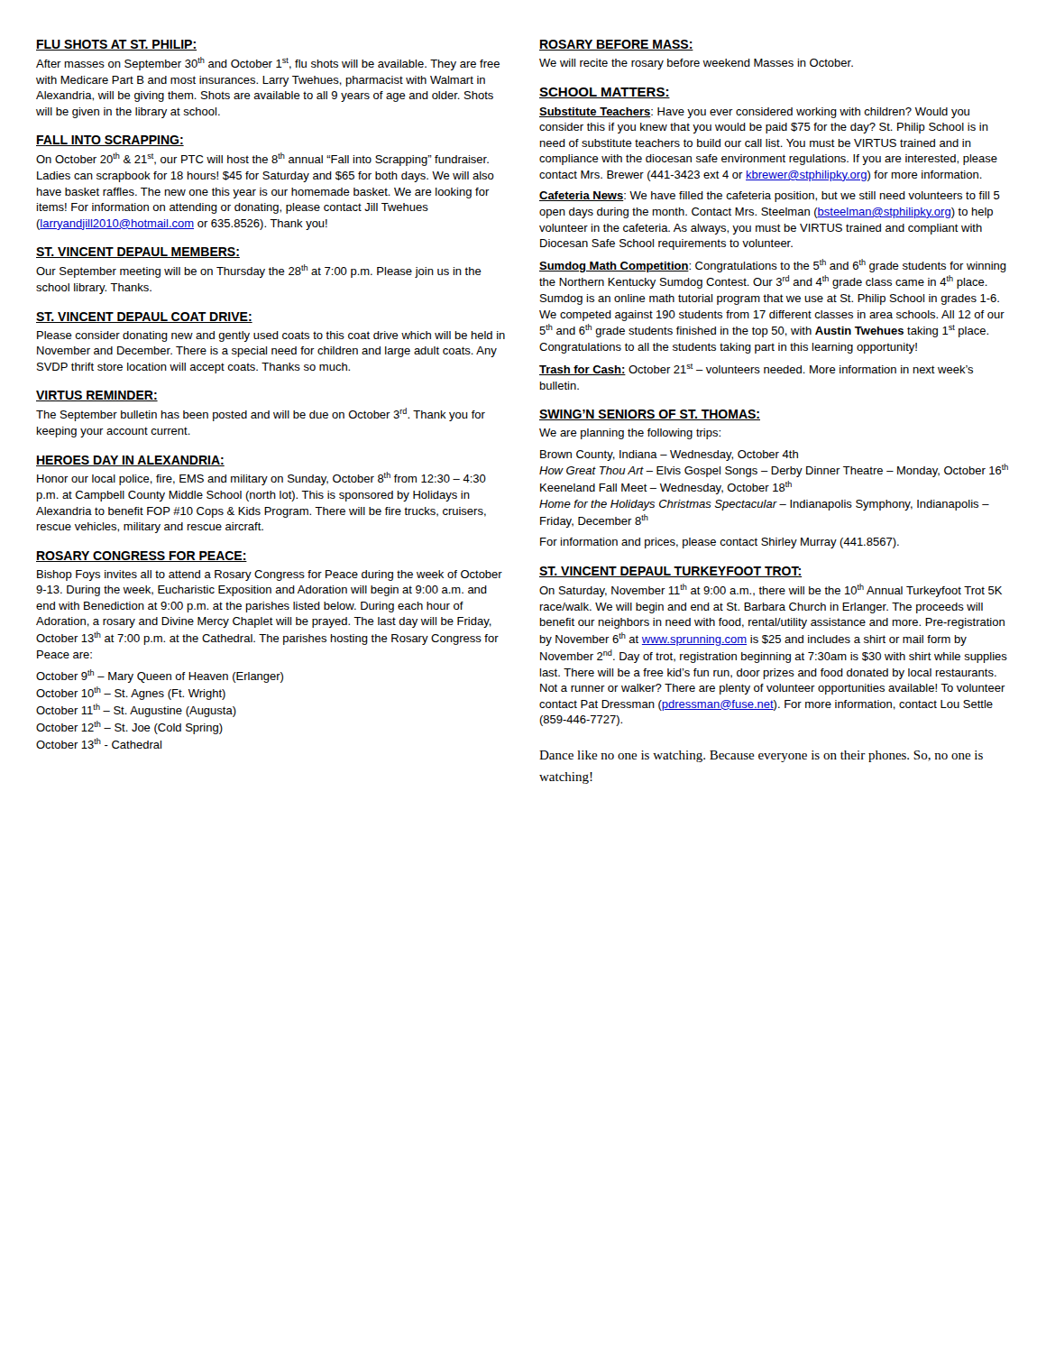Flu Shots at St. Philip:
After masses on September 30th and October 1st, flu shots will be available. They are free with Medicare Part B and most insurances. Larry Twehues, pharmacist with Walmart in Alexandria, will be giving them. Shots are available to all 9 years of age and older. Shots will be given in the library at school.
Fall Into Scrapping:
On October 20th & 21st, our PTC will host the 8th annual “Fall into Scrapping” fundraiser. Ladies can scrapbook for 18 hours! $45 for Saturday and $65 for both days. We will also have basket raffles. The new one this year is our homemade basket. We are looking for items! For information on attending or donating, please contact Jill Twehues (larryandjill2010@hotmail.com or 635.8526). Thank you!
St. Vincent DePaul Members:
Our September meeting will be on Thursday the 28th at 7:00 p.m. Please join us in the school library. Thanks.
St. Vincent DePaul Coat Drive:
Please consider donating new and gently used coats to this coat drive which will be held in November and December. There is a special need for children and large adult coats. Any SVDP thrift store location will accept coats. Thanks so much.
Virtus Reminder:
The September bulletin has been posted and will be due on October 3rd. Thank you for keeping your account current.
Heroes Day in Alexandria:
Honor our local police, fire, EMS and military on Sunday, October 8th from 12:30 – 4:30 p.m. at Campbell County Middle School (north lot). This is sponsored by Holidays in Alexandria to benefit FOP #10 Cops & Kids Program. There will be fire trucks, cruisers, rescue vehicles, military and rescue aircraft.
Rosary Congress for Peace:
Bishop Foys invites all to attend a Rosary Congress for Peace during the week of October 9-13. During the week, Eucharistic Exposition and Adoration will begin at 9:00 a.m. and end with Benediction at 9:00 p.m. at the parishes listed below. During each hour of Adoration, a rosary and Divine Mercy Chaplet will be prayed. The last day will be Friday, October 13th at 7:00 p.m. at the Cathedral. The parishes hosting the Rosary Congress for Peace are:
October 9th – Mary Queen of Heaven (Erlanger)
October 10th – St. Agnes (Ft. Wright)
October 11th – St. Augustine (Augusta)
October 12th – St. Joe (Cold Spring)
October 13th - Cathedral
Rosary Before Mass:
We will recite the rosary before weekend Masses in October.
School Matters:
Substitute Teachers: Have you ever considered working with children? Would you consider this if you knew that you would be paid $75 for the day? St. Philip School is in need of substitute teachers to build our call list. You must be VIRTUS trained and in compliance with the diocesan safe environment regulations. If you are interested, please contact Mrs. Brewer (441-3423 ext 4 or kbrewer@stphilipky.org) for more information.
Cafeteria News: We have filled the cafeteria position, but we still need volunteers to fill 5 open days during the month. Contact Mrs. Steelman (bsteelman@stphilipky.org) to help volunteer in the cafeteria. As always, you must be VIRTUS trained and compliant with Diocesan Safe School requirements to volunteer.
Sumdog Math Competition: Congratulations to the 5th and 6th grade students for winning the Northern Kentucky Sumdog Contest. Our 3rd and 4th grade class came in 4th place. Sumdog is an online math tutorial program that we use at St. Philip School in grades 1-6. We competed against 190 students from 17 different classes in area schools. All 12 of our 5th and 6th grade students finished in the top 50, with Austin Twehues taking 1st place. Congratulations to all the students taking part in this learning opportunity!
Trash for Cash: October 21st – volunteers needed. More information in next week’s bulletin.
Swing’n Seniors of St. Thomas:
We are planning the following trips:
Brown County, Indiana – Wednesday, October 4th
How Great Thou Art – Elvis Gospel Songs – Derby Dinner Theatre – Monday, October 16th
Keeneland Fall Meet – Wednesday, October 18th
Home for the Holidays Christmas Spectacular – Indianapolis Symphony, Indianapolis – Friday, December 8th
For information and prices, please contact Shirley Murray (441.8567).
St. Vincent DePaul Turkeyfoot Trot:
On Saturday, November 11th at 9:00 a.m., there will be the 10th Annual Turkeyfoot Trot 5K race/walk. We will begin and end at St. Barbara Church in Erlanger. The proceeds will benefit our neighbors in need with food, rental/utility assistance and more. Pre-registration by November 6th at www.sprunning.com is $25 and includes a shirt or mail form by November 2nd. Day of trot, registration beginning at 7:30am is $30 with shirt while supplies last. There will be a free kid’s fun run, door prizes and food donated by local restaurants. Not a runner or walker? There are plenty of volunteer opportunities available! To volunteer contact Pat Dressman (pdressman@fuse.net). For more information, contact Lou Settle (859-446-7727).
Dance like no one is watching. Because everyone is on their phones. So, no one is watching!